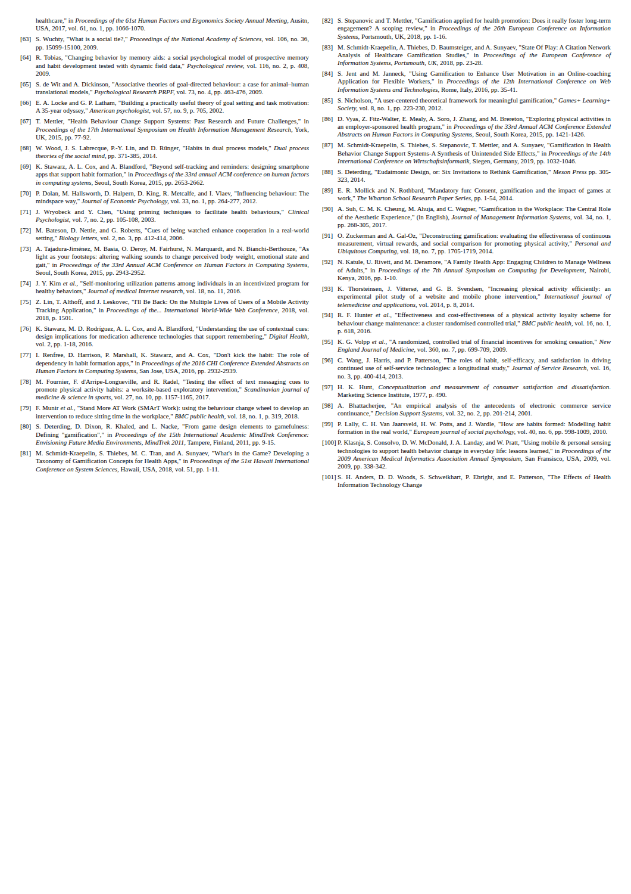healthcare," in Proceedings of the 61st Human Factors and Ergonomics Society Annual Meeting, Ausitn, USA, 2017, vol. 61, no. 1, pp. 1066-1070.
[63] S. Wuchty, "What is a social tie?," Proceedings of the National Academy of Sciences, vol. 106, no. 36, pp. 15099-15100, 2009.
[64] R. Tobias, "Changing behavior by memory aids: a social psychological model of prospective memory and habit development tested with dynamic field data," Psychological review, vol. 116, no. 2, p. 408, 2009.
[65] S. de Wit and A. Dickinson, "Associative theories of goal-directed behaviour: a case for animal–human translational models," Psychological Research PRPF, vol. 73, no. 4, pp. 463-476, 2009.
[66] E. A. Locke and G. P. Latham, "Building a practically useful theory of goal setting and task motivation: A 35-year odyssey," American psychologist, vol. 57, no. 9, p. 705, 2002.
[67] T. Mettler, "Health Behaviour Change Support Systems: Past Research and Future Challenges," in Proceedings of the 17th International Symposium on Health Information Management Research, York, UK, 2015, pp. 77-92.
[68] W. Wood, J. S. Labrecque, P.-Y. Lin, and D. Rünger, "Habits in dual process models," Dual process theories of the social mind, pp. 371-385, 2014.
[69] K. Stawarz, A. L. Cox, and A. Blandford, "Beyond self-tracking and reminders: designing smartphone apps that support habit formation," in Proceedings of the 33rd annual ACM conference on human factors in computing systems, Seoul, South Korea, 2015, pp. 2653-2662.
[70] P. Dolan, M. Hallsworth, D. Halpern, D. King, R. Metcalfe, and I. Vlaev, "Influencing behaviour: The mindspace way," Journal of Economic Psychology, vol. 33, no. 1, pp. 264-277, 2012.
[71] J. Wryobeck and Y. Chen, "Using priming techniques to facilitate health behaviours," Clinical Psychologist, vol. 7, no. 2, pp. 105-108, 2003.
[72] M. Bateson, D. Nettle, and G. Roberts, "Cues of being watched enhance cooperation in a real-world setting," Biology letters, vol. 2, no. 3, pp. 412-414, 2006.
[73] A. Tajadura-Jiménez, M. Basia, O. Deroy, M. Fairhurst, N. Marquardt, and N. Bianchi-Berthouze, "As light as your footsteps: altering walking sounds to change perceived body weight, emotional state and gait," in Proceedings of the 33rd Annual ACM Conference on Human Factors in Computing Systems, Seoul, South Korea, 2015, pp. 2943-2952.
[74] J. Y. Kim et al., "Self-monitoring utilization patterns among individuals in an incentivized program for healthy behaviors," Journal of medical Internet research, vol. 18, no. 11, 2016.
[75] Z. Lin, T. Althoff, and J. Leskovec, "I'll Be Back: On the Multiple Lives of Users of a Mobile Activity Tracking Application," in Proceedings of the... International World-Wide Web Conference, 2018, vol. 2018, p. 1501.
[76] K. Stawarz, M. D. Rodríguez, A. L. Cox, and A. Blandford, "Understanding the use of contextual cues: design implications for medication adherence technologies that support remembering," Digital Health, vol. 2, pp. 1-18, 2016.
[77] I. Renfree, D. Harrison, P. Marshall, K. Stawarz, and A. Cox, "Don't kick the habit: The role of dependency in habit formation apps," in Proceedings of the 2016 CHI Conference Extended Abstracts on Human Factors in Computing Systems, San Jose, USA, 2016, pp. 2932-2939.
[78] M. Fournier, F. d'Arripe‐Longueville, and R. Radel, "Testing the effect of text messaging cues to promote physical activity habits: a worksite‐based exploratory intervention," Scandinavian journal of medicine & science in sports, vol. 27, no. 10, pp. 1157-1165, 2017.
[79] F. Munir et al., "Stand More AT Work (SMArT Work): using the behaviour change wheel to develop an intervention to reduce sitting time in the workplace," BMC public health, vol. 18, no. 1, p. 319, 2018.
[80] S. Deterding, D. Dixon, R. Khaled, and L. Nacke, "From game design elements to gamefulness: Defining "gamification"," in Proceedings of the 15th International Academic MindTrek Conference: Envisioning Future Media Environments, MindTrek 2011, Tampere, Finland, 2011, pp. 9-15.
[81] M. Schmidt-Kraepelin, S. Thiebes, M. C. Tran, and A. Sunyaev, "What's in the Game? Developing a Taxonomy of Gamification Concepts for Health Apps," in Proceedings of the 51st Hawaii International Conference on System Sciences, Hawaii, USA, 2018, vol. 51, pp. 1-11.
[82] S. Stepanovic and T. Mettler, "Gamification applied for health promotion: Does it really foster long-term engagement? A scoping review," in Proceedings of the 26th European Conference on Information Systems, Portsmouth, UK, 2018, pp. 1-16.
[83] M. Schmidt-Kraepelin, A. Thiebes, D. Baumsteiger, and A. Sunyaev, "State Of Play: A Citation Network Analysis of Healthcare Gamification Studies," in Proceedings of the European Conference of Information Systems, Portsmouth, UK, 2018, pp. 23-28.
[84] S. Jent and M. Janneck, "Using Gamification to Enhance User Motivation in an Online-coaching Application for Flexible Workers," in Proceedings of the 12th International Conference on Web Information Systems and Technologies, Rome, Italy, 2016, pp. 35-41.
[85] S. Nicholson, "A user-centered theoretical framework for meaningful gamification," Games+ Learning+ Society, vol. 8, no. 1, pp. 223-230, 2012.
[86] D. Vyas, Z. Fitz-Walter, E. Mealy, A. Soro, J. Zhang, and M. Brereton, "Exploring physical activities in an employer-sponsored health program," in Proceedings of the 33rd Annual ACM Conference Extended Abstracts on Human Factors in Computing Systems, Seoul, South Korea, 2015, pp. 1421-1426.
[87] M. Schmidt-Kraepelin, S. Thiebes, S. Stepanovic, T. Mettler, and A. Sunyaev, "Gamification in Health Behavior Change Support Systems-A Synthesis of Unintended Side Effects," in Proceedings of the 14th International Conference on Wirtschaftsinformatik, Siegen, Germany, 2019, pp. 1032-1046.
[88] S. Deterding, "Eudaimonic Design, or: Six Invitations to Rethink Gamification," Meson Press pp. 305-323, 2014.
[89] E. R. Mollick and N. Rothbard, "Mandatory fun: Consent, gamification and the impact of games at work," The Wharton School Research Paper Series, pp. 1-54, 2014.
[90] A. Suh, C. M. K. Cheung, M. Ahuja, and C. Wagner, "Gamification in the Workplace: The Central Role of the Aesthetic Experience," (in English), Journal of Management Information Systems, vol. 34, no. 1, pp. 268-305, 2017.
[91] O. Zuckerman and A. Gal-Oz, "Deconstructing gamification: evaluating the effectiveness of continuous measurement, virtual rewards, and social comparison for promoting physical activity," Personal and Ubiquitous Computing, vol. 18, no. 7, pp. 1705-1719, 2014.
[92] N. Katule, U. Rivett, and M. Densmore, "A Family Health App: Engaging Children to Manage Wellness of Adults," in Proceedings of the 7th Annual Symposium on Computing for Development, Nairobi, Kenya, 2016, pp. 1-10.
[93] K. Thorsteinsen, J. Vittersø, and G. B. Svendsen, "Increasing physical activity efficiently: an experimental pilot study of a website and mobile phone intervention," International journal of telemedicine and applications, vol. 2014, p. 8, 2014.
[94] R. F. Hunter et al., "Effectiveness and cost-effectiveness of a physical activity loyalty scheme for behaviour change maintenance: a cluster randomised controlled trial," BMC public health, vol. 16, no. 1, p. 618, 2016.
[95] K. G. Volpp et al., "A randomized, controlled trial of financial incentives for smoking cessation," New England Journal of Medicine, vol. 360, no. 7, pp. 699-709, 2009.
[96] C. Wang, J. Harris, and P. Patterson, "The roles of habit, self-efficacy, and satisfaction in driving continued use of self-service technologies: a longitudinal study," Journal of Service Research, vol. 16, no. 3, pp. 400-414, 2013.
[97] H. K. Hunt, Conceptualization and measurement of consumer satisfaction and dissatisfaction. Marketing Science Institute, 1977, p. 490.
[98] A. Bhattacherjee, "An empirical analysis of the antecedents of electronic commerce service continuance," Decision Support Systems, vol. 32, no. 2, pp. 201-214, 2001.
[99] P. Lally, C. H. Van Jaarsveld, H. W. Potts, and J. Wardle, "How are habits formed: Modelling habit formation in the real world," European journal of social psychology, vol. 40, no. 6, pp. 998-1009, 2010.
[100] P. Klasnja, S. Consolvo, D. W. McDonald, J. A. Landay, and W. Pratt, "Using mobile & personal sensing technologies to support health behavior change in everyday life: lessons learned," in Proceedings of the 2009 American Medical Informatics Association Annual Symposium, San Fransisco, USA, 2009, vol. 2009, pp. 338-342.
[101] S. H. Anders, D. D. Woods, S. Schweikhart, P. Ebright, and E. Patterson, "The Effects of Health Information Technology Change